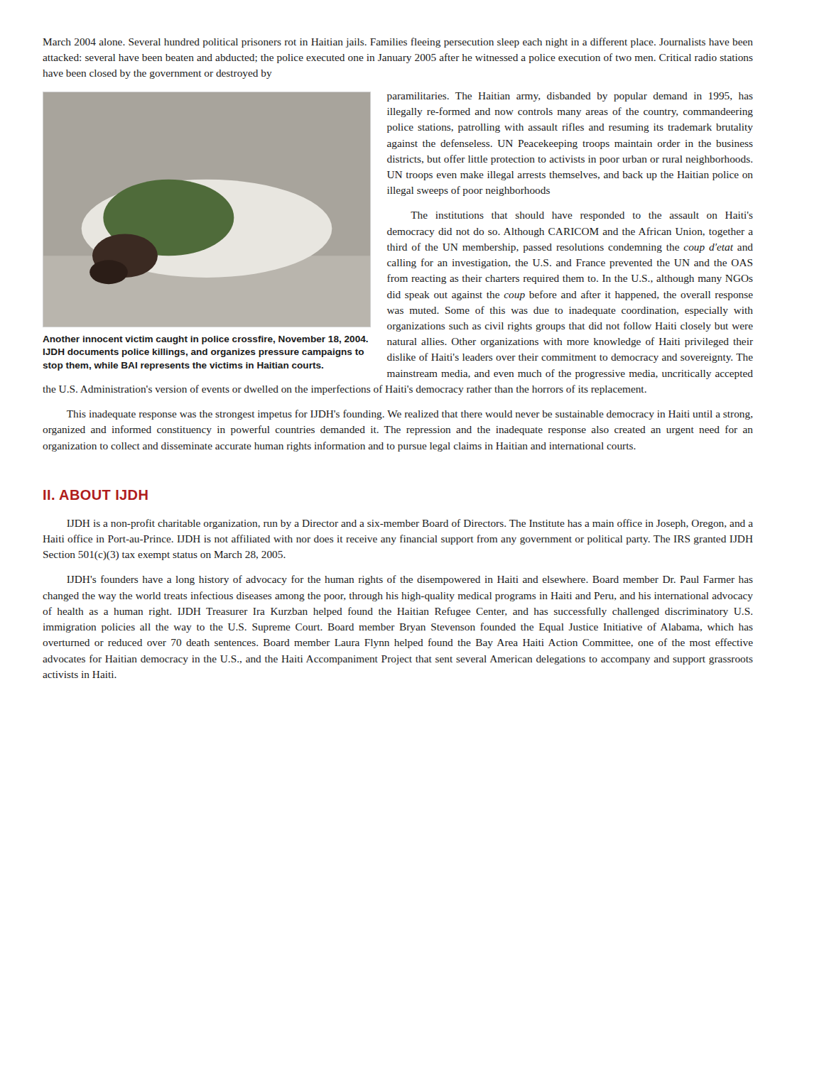March 2004 alone. Several hundred political prisoners rot in Haitian jails. Families fleeing persecution sleep each night in a different place. Journalists have been attacked: several have been beaten and abducted; the police executed one in January 2005 after he witnessed a police execution of two men. Critical radio stations have been closed by the government or destroyed by
Another innocent victim caught in police crossfire, November 18, 2004. IJDH documents police killings, and organizes pressure campaigns to stop them, while BAI represents the victims in Haitian courts.
paramilitaries. The Haitian army, disbanded by popular demand in 1995, has illegally re-formed and now controls many areas of the country, commandeering police stations, patrolling with assault rifles and resuming its trademark brutality against the defenseless. UN Peacekeeping troops maintain order in the business districts, but offer little protection to activists in poor urban or rural neighborhoods. UN troops even make illegal arrests themselves, and back up the Haitian police on illegal sweeps of poor neighborhoods
The institutions that should have responded to the assault on Haiti's democracy did not do so. Although CARICOM and the African Union, together a third of the UN membership, passed resolutions condemning the coup d'etat and calling for an investigation, the U.S. and France prevented the UN and the OAS from reacting as their charters required them to. In the U.S., although many NGOs did speak out against the coup before and after it happened, the overall response was muted. Some of this was due to inadequate coordination, especially with organizations such as civil rights groups that did not follow Haiti closely but were natural allies. Other organizations with more knowledge of Haiti privileged their dislike of Haiti's leaders over their commitment to democracy and sovereignty. The mainstream media, and even much of the progressive media, uncritically accepted the U.S. Administration's version of events or dwelled on the imperfections of Haiti's democracy rather than the horrors of its replacement.
This inadequate response was the strongest impetus for IJDH's founding. We realized that there would never be sustainable democracy in Haiti until a strong, organized and informed constituency in powerful countries demanded it. The repression and the inadequate response also created an urgent need for an organization to collect and disseminate accurate human rights information and to pursue legal claims in Haitian and international courts.
II. ABOUT IJDH
IJDH is a non-profit charitable organization, run by a Director and a six-member Board of Directors. The Institute has a main office in Joseph, Oregon, and a Haiti office in Port-au-Prince. IJDH is not affiliated with nor does it receive any financial support from any government or political party. The IRS granted IJDH Section 501(c)(3) tax exempt status on March 28, 2005.
IJDH's founders have a long history of advocacy for the human rights of the disempowered in Haiti and elsewhere. Board member Dr. Paul Farmer has changed the way the world treats infectious diseases among the poor, through his high-quality medical programs in Haiti and Peru, and his international advocacy of health as a human right. IJDH Treasurer Ira Kurzban helped found the Haitian Refugee Center, and has successfully challenged discriminatory U.S. immigration policies all the way to the U.S. Supreme Court. Board member Bryan Stevenson founded the Equal Justice Initiative of Alabama, which has overturned or reduced over 70 death sentences. Board member Laura Flynn helped found the Bay Area Haiti Action Committee, one of the most effective advocates for Haitian democracy in the U.S., and the Haiti Accompaniment Project that sent several American delegations to accompany and support grassroots activists in Haiti.